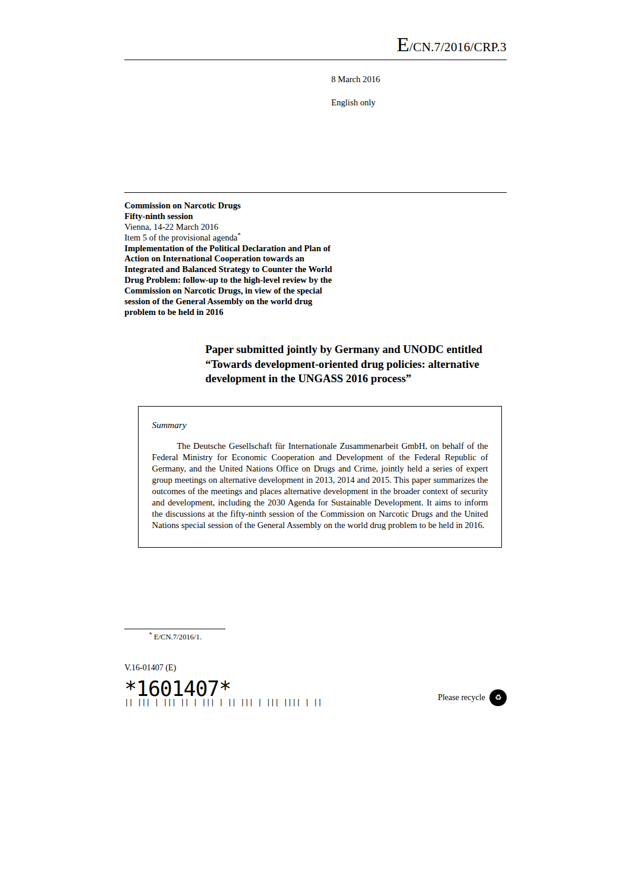E/CN.7/2016/CRP.3
8 March 2016
English only
Commission on Narcotic Drugs
Fifty-ninth session
Vienna, 14-22 March 2016
Item 5 of the provisional agenda*
Implementation of the Political Declaration and Plan of
Action on International Cooperation towards an
Integrated and Balanced Strategy to Counter the World
Drug Problem: follow-up to the high-level review by the
Commission on Narcotic Drugs, in view of the special
session of the General Assembly on the world drug
problem to be held in 2016
Paper submitted jointly by Germany and UNODC entitled “Towards development-oriented drug policies: alternative development in the UNGASS 2016 process”
Summary
The Deutsche Gesellschaft für Internationale Zusammenarbeit GmbH, on behalf of the Federal Ministry for Economic Cooperation and Development of the Federal Republic of Germany, and the United Nations Office on Drugs and Crime, jointly held a series of expert group meetings on alternative development in 2013, 2014 and 2015. This paper summarizes the outcomes of the meetings and places alternative development in the broader context of security and development, including the 2030 Agenda for Sustainable Development. It aims to inform the discussions at the fifty-ninth session of the Commission on Narcotic Drugs and the United Nations special session of the General Assembly on the world drug problem to be held in 2016.
* E/CN.7/2016/1.
V.16-01407 (E)
*1601407*|| ||| | ||| || | ||| | || ||| | ||| |||| | ||
Please recycle ♻